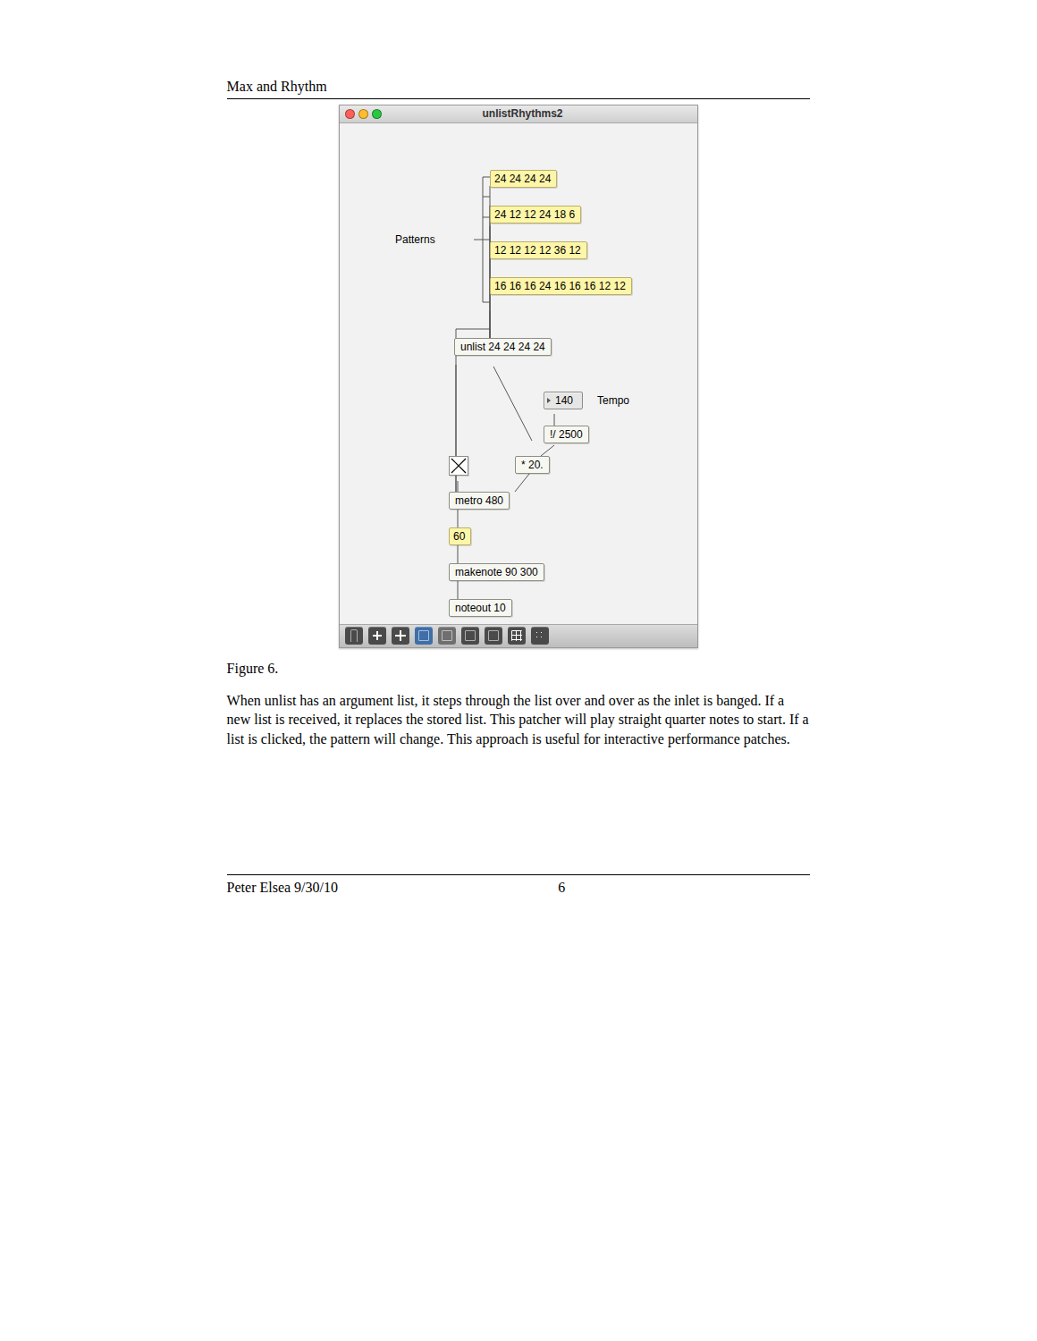Max and Rhythm
unlistRhythms2
Patterns
24 24 24 24
24 12 12 24 18 6
12 12 12 12 36 12
16 16 16 24 16 16 16 12 12
unlist 24 24 24 24
140
Tempo
!/ 2500
* 20.
metro 480
60
makenote 90 300
noteout 10
Figure 6.
When unlist has an argument list, it steps through the list over and over as the inlet is banged. If a new list is received, it replaces the stored list. This patcher will play straight quarter notes to start. If a list is clicked, the pattern will change. This approach is useful for interactive performance patches.
Peter Elsea 9/30/10 6